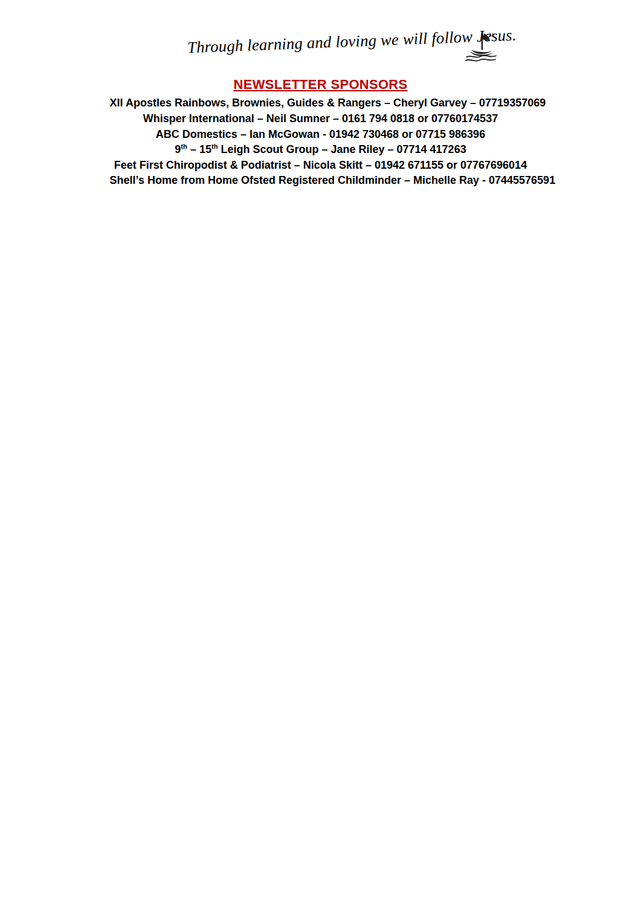Through learning and loving we will follow Jesus.
M
NEWSLETTER SPONSORS
XII Apostles Rainbows, Brownies, Guides & Rangers – Cheryl Garvey – 07719357069
Whisper International – Neil Sumner – 0161 794 0818 or 07760174537
ABC Domestics – Ian McGowan - 01942 730468 or 07715 986396
9th – 15th Leigh Scout Group – Jane Riley – 07714 417263
Feet First Chiropodist & Podiatrist – Nicola Skitt – 01942 671155 or 07767696014
Shell’s Home from Home Ofsted Registered Childminder – Michelle Ray - 07445576591